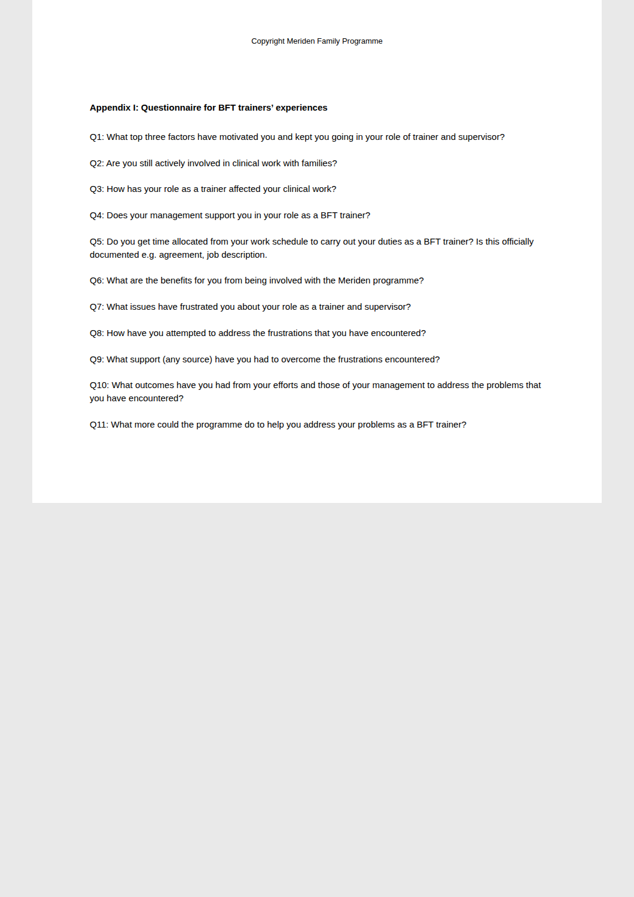Copyright Meriden Family Programme
Appendix I: Questionnaire for BFT trainers’ experiences
Q1: What top three factors have motivated you and kept you going in your role of trainer and supervisor?
Q2: Are you still actively involved in clinical work with families?
Q3: How has your role as a trainer affected your clinical work?
Q4: Does your management support you in your role as a BFT trainer?
Q5: Do you get time allocated from your work schedule to carry out your duties as a BFT trainer? Is this officially documented e.g. agreement, job description.
Q6: What are the benefits for you from being involved with the Meriden programme?
Q7: What issues have frustrated you about your role as a trainer and supervisor?
Q8: How have you attempted to address the frustrations that you have encountered?
Q9: What support (any source) have you had to overcome the frustrations encountered?
Q10: What outcomes have you had from your efforts and those of your management to address the problems that you have encountered?
Q11: What more could the programme do to help you address your problems as a BFT trainer?